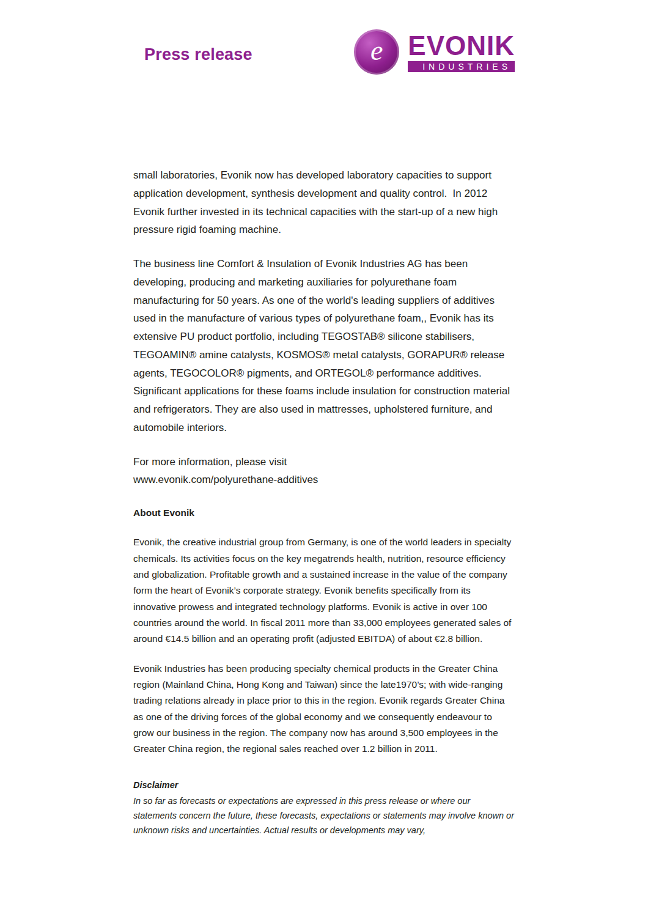Press release
EVONIK INDUSTRIES
small laboratories, Evonik now has developed laboratory capacities to support application development, synthesis development and quality control. In 2012 Evonik further invested in its technical capacities with the start-up of a new high pressure rigid foaming machine.
The business line Comfort & Insulation of Evonik Industries AG has been developing, producing and marketing auxiliaries for polyurethane foam manufacturing for 50 years. As one of the world's leading suppliers of additives used in the manufacture of various types of polyurethane foam,, Evonik has its extensive PU product portfolio, including TEGOSTAB® silicone stabilisers, TEGOAMIN® amine catalysts, KOSMOS® metal catalysts, GORAPUR® release agents, TEGOCOLOR® pigments, and ORTEGOL® performance additives. Significant applications for these foams include insulation for construction material and refrigerators. They are also used in mattresses, upholstered furniture, and automobile interiors.
For more information, please visit
www.evonik.com/polyurethane-additives
About Evonik
Evonik, the creative industrial group from Germany, is one of the world leaders in specialty chemicals. Its activities focus on the key megatrends health, nutrition, resource efficiency and globalization. Profitable growth and a sustained increase in the value of the company form the heart of Evonik’s corporate strategy. Evonik benefits specifically from its innovative prowess and integrated technology platforms. Evonik is active in over 100 countries around the world. In fiscal 2011 more than 33,000 employees generated sales of around €14.5 billion and an operating profit (adjusted EBITDA) of about €2.8 billion.
Evonik Industries has been producing specialty chemical products in the Greater China region (Mainland China, Hong Kong and Taiwan) since the late1970’s; with wide-ranging trading relations already in place prior to this in the region. Evonik regards Greater China as one of the driving forces of the global economy and we consequently endeavour to grow our business in the region. The company now has around 3,500 employees in the Greater China region, the regional sales reached over 1.2 billion in 2011.
Disclaimer
In so far as forecasts or expectations are expressed in this press release or where our statements concern the future, these forecasts, expectations or statements may involve known or unknown risks and uncertainties. Actual results or developments may vary,